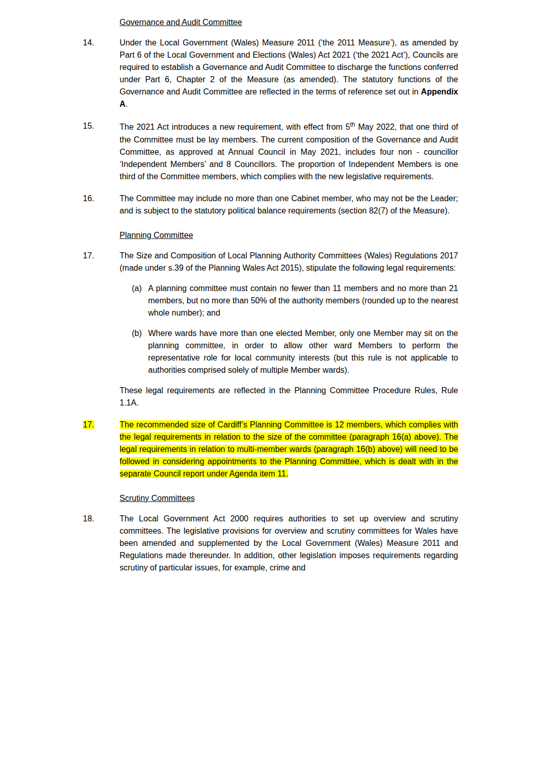Governance and Audit Committee
14. Under the Local Government (Wales) Measure 2011 (‘the 2011 Measure’), as amended by Part 6 of the Local Government and Elections (Wales) Act 2021 (‘the 2021 Act’), Councils are required to establish a Governance and Audit Committee to discharge the functions conferred under Part 6, Chapter 2 of the Measure (as amended). The statutory functions of the Governance and Audit Committee are reflected in the terms of reference set out in Appendix A.
15. The 2021 Act introduces a new requirement, with effect from 5th May 2022, that one third of the Committee must be lay members. The current composition of the Governance and Audit Committee, as approved at Annual Council in May 2021, includes four non - councillor ‘Independent Members’ and 8 Councillors. The proportion of Independent Members is one third of the Committee members, which complies with the new legislative requirements.
16. The Committee may include no more than one Cabinet member, who may not be the Leader; and is subject to the statutory political balance requirements (section 82(7) of the Measure).
Planning Committee
17. The Size and Composition of Local Planning Authority Committees (Wales) Regulations 2017 (made under s.39 of the Planning Wales Act 2015), stipulate the following legal requirements:
(a) A planning committee must contain no fewer than 11 members and no more than 21 members, but no more than 50% of the authority members (rounded up to the nearest whole number); and
(b) Where wards have more than one elected Member, only one Member may sit on the planning committee, in order to allow other ward Members to perform the representative role for local community interests (but this rule is not applicable to authorities comprised solely of multiple Member wards).
These legal requirements are reflected in the Planning Committee Procedure Rules, Rule 1.1A.
17. The recommended size of Cardiff’s Planning Committee is 12 members, which complies with the legal requirements in relation to the size of the committee (paragraph 16(a) above). The legal requirements in relation to multi-member wards (paragraph 16(b) above) will need to be followed in considering appointments to the Planning Committee, which is dealt with in the separate Council report under Agenda item 11.
Scrutiny Committees
18. The Local Government Act 2000 requires authorities to set up overview and scrutiny committees. The legislative provisions for overview and scrutiny committees for Wales have been amended and supplemented by the Local Government (Wales) Measure 2011 and Regulations made thereunder. In addition, other legislation imposes requirements regarding scrutiny of particular issues, for example, crime and